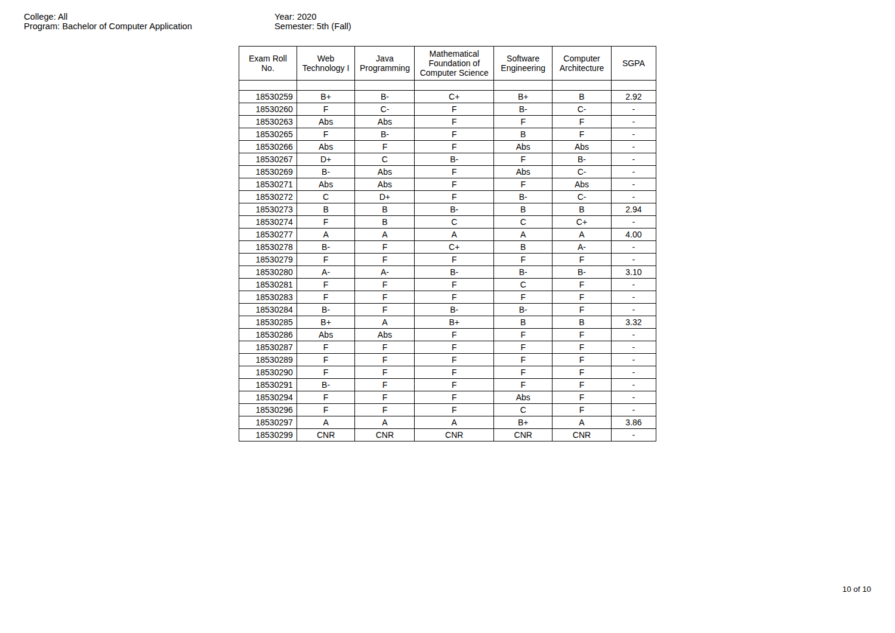College: All
Year: 2020
Program: Bachelor of Computer Application
Semester: 5th (Fall)
| Exam Roll No. | Web Technology I | Java Programming | Mathematical Foundation of Computer Science | Software Engineering | Computer Architecture | SGPA |
| --- | --- | --- | --- | --- | --- | --- |
| 18530259 | B+ | B- | C+ | B+ | B | 2.92 |
| 18530260 | F | C- | F | B- | C- | - |
| 18530263 | Abs | Abs | F | F | F | - |
| 18530265 | F | B- | F | B | F | - |
| 18530266 | Abs | F | F | Abs | Abs | - |
| 18530267 | D+ | C | B- | F | B- | - |
| 18530269 | B- | Abs | F | Abs | C- | - |
| 18530271 | Abs | Abs | F | F | Abs | - |
| 18530272 | C | D+ | F | B- | C- | - |
| 18530273 | B | B | B- | B | B | 2.94 |
| 18530274 | F | B | C | C | C+ | - |
| 18530277 | A | A | A | A | A | 4.00 |
| 18530278 | B- | F | C+ | B | A- | - |
| 18530279 | F | F | F | F | F | - |
| 18530280 | A- | A- | B- | B- | B- | 3.10 |
| 18530281 | F | F | F | C | F | - |
| 18530283 | F | F | F | F | F | - |
| 18530284 | B- | F | B- | B- | F | - |
| 18530285 | B+ | A | B+ | B | B | 3.32 |
| 18530286 | Abs | Abs | F | F | F | - |
| 18530287 | F | F | F | F | F | - |
| 18530289 | F | F | F | F | F | - |
| 18530290 | F | F | F | F | F | - |
| 18530291 | B- | F | F | F | F | - |
| 18530294 | F | F | F | Abs | F | - |
| 18530296 | F | F | F | C | F | - |
| 18530297 | A | A | A | B+ | A | 3.86 |
| 18530299 | CNR | CNR | CNR | CNR | CNR | - |
10 of 10